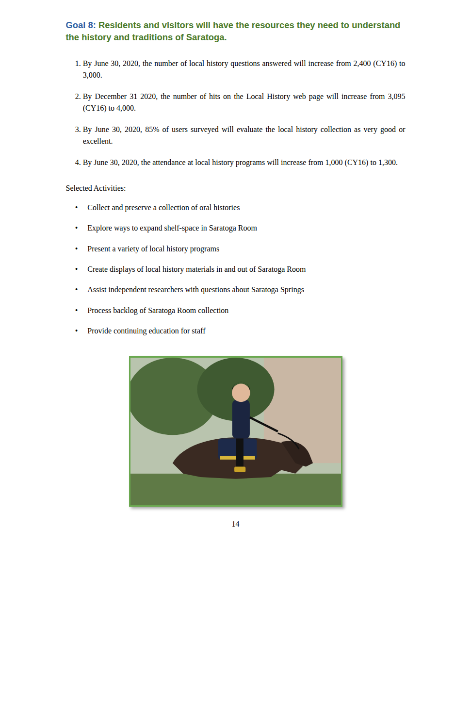Goal 8: Residents and visitors will have the resources they need to understand the history and traditions of Saratoga.
By June 30, 2020, the number of local history questions answered will increase from 2,400 (CY16) to 3,000.
By December 31 2020, the number of hits on the Local History web page will increase from 3,095 (CY16) to 4,000.
By June 30, 2020, 85% of users surveyed will evaluate the local history collection as very good or excellent.
By June 30, 2020, the attendance at local history programs will increase from 1,000 (CY16) to 1,300.
Selected Activities:
Collect and preserve a collection of oral histories
Explore ways to expand shelf-space in Saratoga Room
Present a variety of local history programs
Create displays of local history materials in and out of Saratoga Room
Assist independent researchers with questions about Saratoga Springs
Process backlog of Saratoga Room collection
Provide continuing education for staff
14